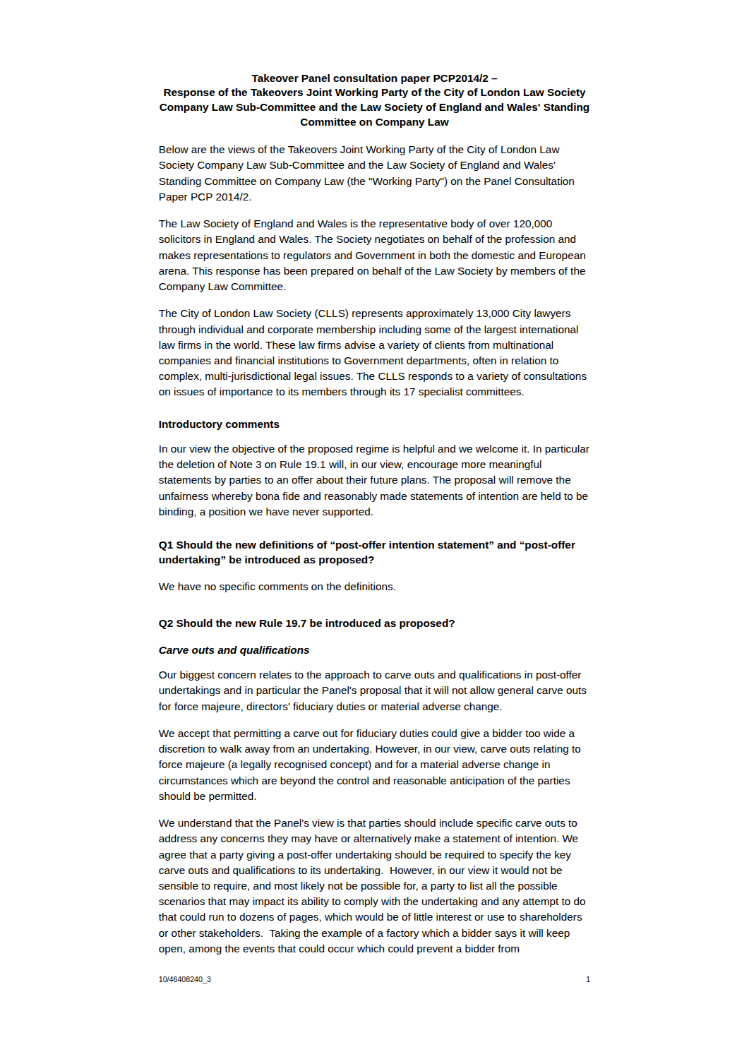Takeover Panel consultation paper PCP2014/2 –
Response of the Takeovers Joint Working Party of the City of London Law Society
Company Law Sub-Committee and the Law Society of England and Wales' Standing
Committee on Company Law
Below are the views of the Takeovers Joint Working Party of the City of London Law Society Company Law Sub-Committee and the Law Society of England and Wales' Standing Committee on Company Law (the "Working Party") on the Panel Consultation Paper PCP 2014/2.
The Law Society of England and Wales is the representative body of over 120,000 solicitors in England and Wales. The Society negotiates on behalf of the profession and makes representations to regulators and Government in both the domestic and European arena. This response has been prepared on behalf of the Law Society by members of the Company Law Committee.
The City of London Law Society (CLLS) represents approximately 13,000 City lawyers through individual and corporate membership including some of the largest international law firms in the world. These law firms advise a variety of clients from multinational companies and financial institutions to Government departments, often in relation to complex, multi-jurisdictional legal issues. The CLLS responds to a variety of consultations on issues of importance to its members through its 17 specialist committees.
Introductory comments
In our view the objective of the proposed regime is helpful and we welcome it. In particular the deletion of Note 3 on Rule 19.1 will, in our view, encourage more meaningful statements by parties to an offer about their future plans. The proposal will remove the unfairness whereby bona fide and reasonably made statements of intention are held to be binding, a position we have never supported.
Q1 Should the new definitions of “post-offer intention statement” and “post-offer undertaking” be introduced as proposed?
We have no specific comments on the definitions.
Q2 Should the new Rule 19.7 be introduced as proposed?
Carve outs and qualifications
Our biggest concern relates to the approach to carve outs and qualifications in post-offer undertakings and in particular the Panel's proposal that it will not allow general carve outs for force majeure, directors' fiduciary duties or material adverse change.
We accept that permitting a carve out for fiduciary duties could give a bidder too wide a discretion to walk away from an undertaking. However, in our view, carve outs relating to force majeure (a legally recognised concept) and for a material adverse change in circumstances which are beyond the control and reasonable anticipation of the parties should be permitted.
We understand that the Panel's view is that parties should include specific carve outs to address any concerns they may have or alternatively make a statement of intention. We agree that a party giving a post-offer undertaking should be required to specify the key carve outs and qualifications to its undertaking. However, in our view it would not be sensible to require, and most likely not be possible for, a party to list all the possible scenarios that may impact its ability to comply with the undertaking and any attempt to do that could run to dozens of pages, which would be of little interest or use to shareholders or other stakeholders. Taking the example of a factory which a bidder says it will keep open, among the events that could occur which could prevent a bidder from
10/46408240_3 1